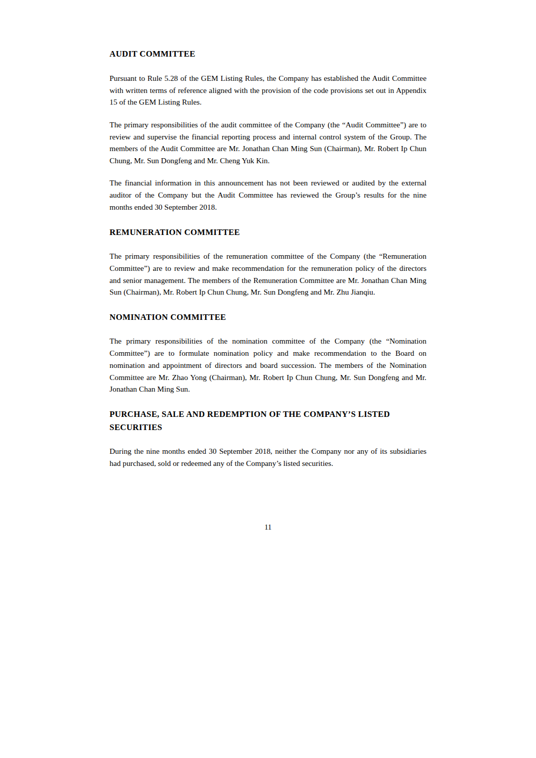AUDIT COMMITTEE
Pursuant to Rule 5.28 of the GEM Listing Rules, the Company has established the Audit Committee with written terms of reference aligned with the provision of the code provisions set out in Appendix 15 of the GEM Listing Rules.
The primary responsibilities of the audit committee of the Company (the “Audit Committee”) are to review and supervise the financial reporting process and internal control system of the Group. The members of the Audit Committee are Mr. Jonathan Chan Ming Sun (Chairman), Mr. Robert Ip Chun Chung, Mr. Sun Dongfeng and Mr. Cheng Yuk Kin.
The financial information in this announcement has not been reviewed or audited by the external auditor of the Company but the Audit Committee has reviewed the Group’s results for the nine months ended 30 September 2018.
REMUNERATION COMMITTEE
The primary responsibilities of the remuneration committee of the Company (the “Remuneration Committee”) are to review and make recommendation for the remuneration policy of the directors and senior management. The members of the Remuneration Committee are Mr. Jonathan Chan Ming Sun (Chairman), Mr. Robert Ip Chun Chung, Mr. Sun Dongfeng and Mr. Zhu Jianqiu.
NOMINATION COMMITTEE
The primary responsibilities of the nomination committee of the Company (the “Nomination Committee”) are to formulate nomination policy and make recommendation to the Board on nomination and appointment of directors and board succession. The members of the Nomination Committee are Mr. Zhao Yong (Chairman), Mr. Robert Ip Chun Chung, Mr. Sun Dongfeng and Mr. Jonathan Chan Ming Sun.
PURCHASE, SALE AND REDEMPTION OF THE COMPANY’S LISTED SECURITIES
During the nine months ended 30 September 2018, neither the Company nor any of its subsidiaries had purchased, sold or redeemed any of the Company’s listed securities.
11